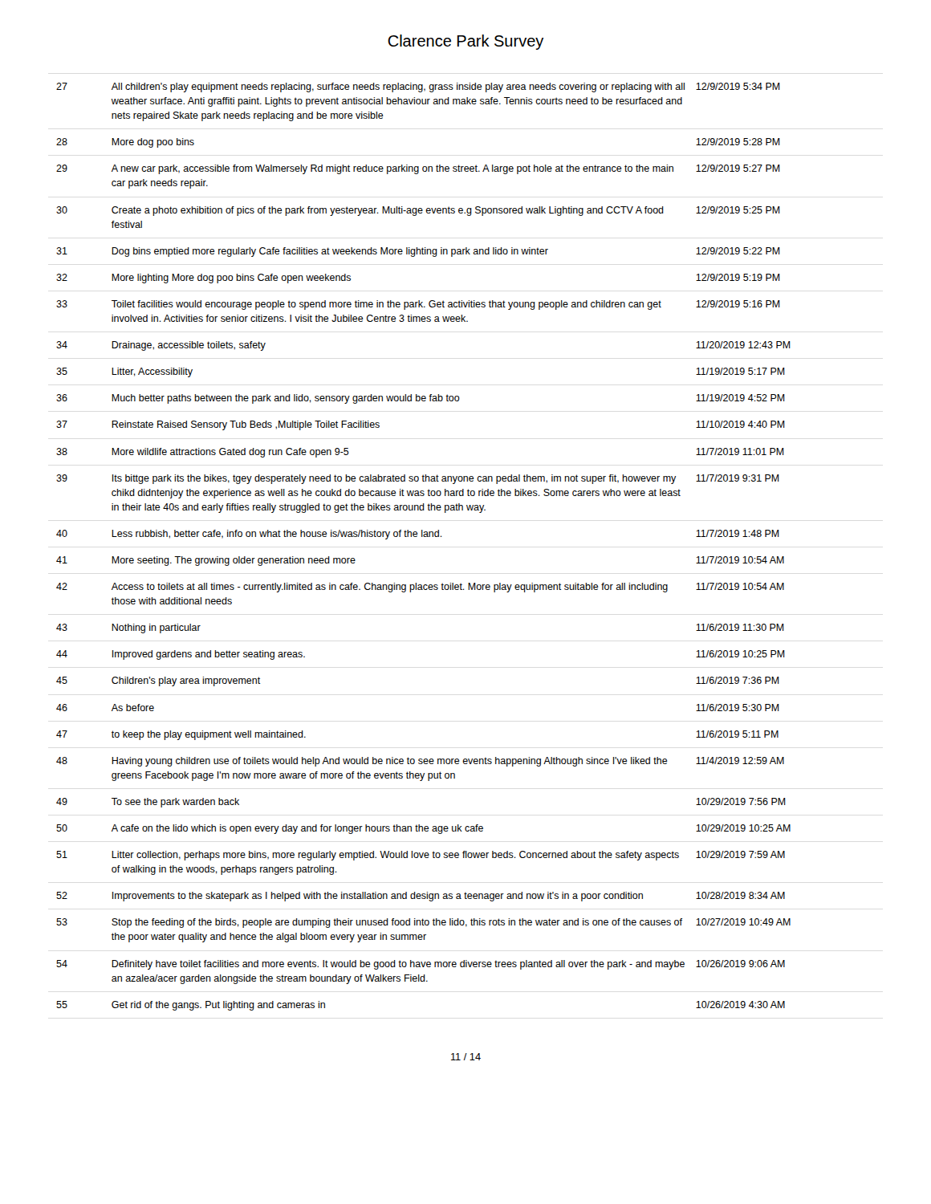Clarence Park Survey
| 27 | All children's play equipment needs replacing, surface needs replacing, grass inside play area needs covering or replacing with all weather surface. Anti graffiti paint. Lights to prevent antisocial behaviour and make safe. Tennis courts need to be resurfaced and nets repaired Skate park needs replacing and be more visible | 12/9/2019 5:34 PM |
| 28 | More dog poo bins | 12/9/2019 5:28 PM |
| 29 | A new car park, accessible from Walmersely Rd might reduce parking on the street. A large pot hole at the entrance to the main car park needs repair. | 12/9/2019 5:27 PM |
| 30 | Create a photo exhibition of pics of the park from yesteryear. Multi-age events e.g Sponsored walk Lighting and CCTV A food festival | 12/9/2019 5:25 PM |
| 31 | Dog bins emptied more regularly Cafe facilities at weekends More lighting in park and lido in winter | 12/9/2019 5:22 PM |
| 32 | More lighting More dog poo bins Cafe open weekends | 12/9/2019 5:19 PM |
| 33 | Toilet facilities would encourage people to spend more time in the park. Get activities that young people and children can get involved in. Activities for senior citizens. I visit the Jubilee Centre 3 times a week. | 12/9/2019 5:16 PM |
| 34 | Drainage, accessible toilets, safety | 11/20/2019 12:43 PM |
| 35 | Litter, Accessibility | 11/19/2019 5:17 PM |
| 36 | Much better paths between the park and lido, sensory garden would be fab too | 11/19/2019 4:52 PM |
| 37 | Reinstate Raised Sensory Tub Beds ,Multiple Toilet Facilities | 11/10/2019 4:40 PM |
| 38 | More wildlife attractions Gated dog run Cafe open 9-5 | 11/7/2019 11:01 PM |
| 39 | Its bittge park its the bikes, tgey desperately need to be calabrated so that anyone can pedal them, im not super fit, however my chikd didntenjoy the experience as well as he coukd do because it was too hard to ride the bikes. Some carers who were at least in their late 40s and early fifties really struggled to get the bikes around the path way. | 11/7/2019 9:31 PM |
| 40 | Less rubbish, better cafe, info on what the house is/was/history of the land. | 11/7/2019 1:48 PM |
| 41 | More seeting. The growing older generation need more | 11/7/2019 10:54 AM |
| 42 | Access to toilets at all times - currently.limited as in cafe. Changing places toilet. More play equipment suitable for all including those with additional needs | 11/7/2019 10:54 AM |
| 43 | Nothing in particular | 11/6/2019 11:30 PM |
| 44 | Improved gardens and better seating areas. | 11/6/2019 10:25 PM |
| 45 | Children's play area improvement | 11/6/2019 7:36 PM |
| 46 | As before | 11/6/2019 5:30 PM |
| 47 | to keep the play equipment well maintained. | 11/6/2019 5:11 PM |
| 48 | Having young children use of toilets would help And would be nice to see more events happening Although since I've liked the greens Facebook page I'm now more aware of more of the events they put on | 11/4/2019 12:59 AM |
| 49 | To see the park warden back | 10/29/2019 7:56 PM |
| 50 | A cafe on the lido which is open every day and for longer hours than the age uk cafe | 10/29/2019 10:25 AM |
| 51 | Litter collection, perhaps more bins, more regularly emptied. Would love to see flower beds. Concerned about the safety aspects of walking in the woods, perhaps rangers patroling. | 10/29/2019 7:59 AM |
| 52 | Improvements to the skatepark as I helped with the installation and design as a teenager and now it's in a poor condition | 10/28/2019 8:34 AM |
| 53 | Stop the feeding of the birds, people are dumping their unused food into the lido, this rots in the water and is one of the causes of the poor water quality and hence the algal bloom every year in summer | 10/27/2019 10:49 AM |
| 54 | Definitely have toilet facilities and more events. It would be good to have more diverse trees planted all over the park - and maybe an azalea/acer garden alongside the stream boundary of Walkers Field. | 10/26/2019 9:06 AM |
| 55 | Get rid of the gangs. Put lighting and cameras in | 10/26/2019 4:30 AM |
11 / 14